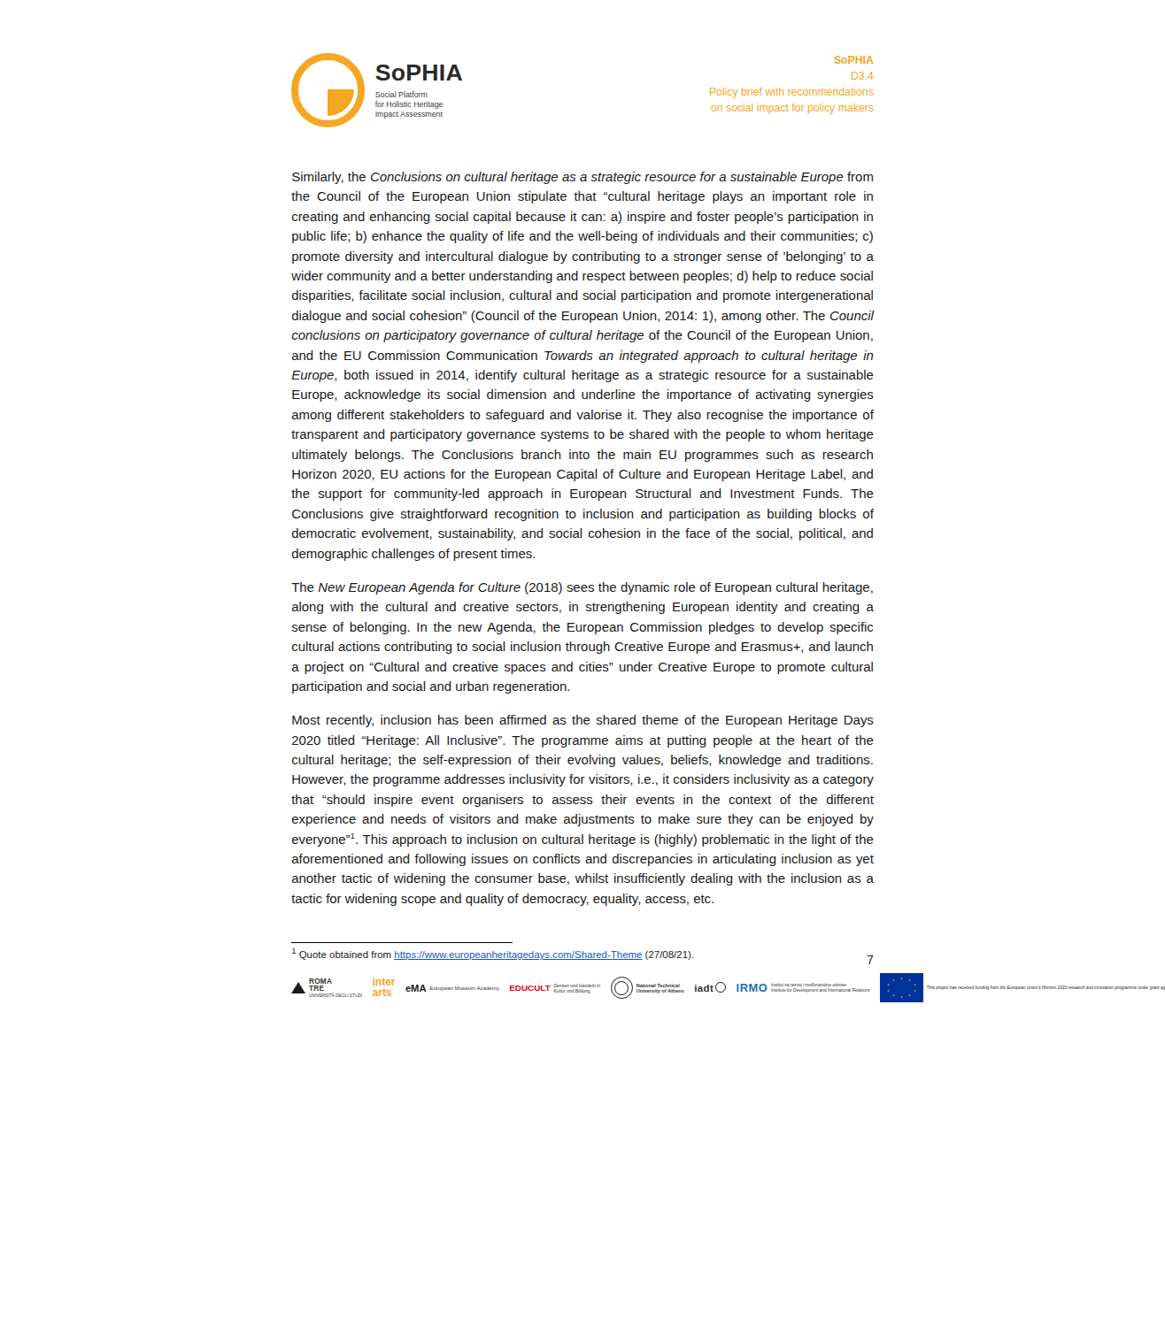SoPHIA
Social Platform
for Holistic Heritage
Impact Assessment
SoPHIA
D3.4
Policy brief with recommendations
on social impact for policy makers
Similarly, the Conclusions on cultural heritage as a strategic resource for a sustainable Europe from the Council of the European Union stipulate that “cultural heritage plays an important role in creating and enhancing social capital because it can: a) inspire and foster people’s participation in public life; b) enhance the quality of life and the well-being of individuals and their communities; c) promote diversity and intercultural dialogue by contributing to a stronger sense of ’belonging’ to a wider community and a better understanding and respect between peoples; d) help to reduce social disparities, facilitate social inclusion, cultural and social participation and promote intergenerational dialogue and social cohesion” (Council of the European Union, 2014: 1), among other. The Council conclusions on participatory governance of cultural heritage of the Council of the European Union, and the EU Commission Communication Towards an integrated approach to cultural heritage in Europe, both issued in 2014, identify cultural heritage as a strategic resource for a sustainable Europe, acknowledge its social dimension and underline the importance of activating synergies among different stakeholders to safeguard and valorise it. They also recognise the importance of transparent and participatory governance systems to be shared with the people to whom heritage ultimately belongs. The Conclusions branch into the main EU programmes such as research Horizon 2020, EU actions for the European Capital of Culture and European Heritage Label, and the support for community-led approach in European Structural and Investment Funds. The Conclusions give straightforward recognition to inclusion and participation as building blocks of democratic evolvement, sustainability, and social cohesion in the face of the social, political, and demographic challenges of present times.
The New European Agenda for Culture (2018) sees the dynamic role of European cultural heritage, along with the cultural and creative sectors, in strengthening European identity and creating a sense of belonging. In the new Agenda, the European Commission pledges to develop specific cultural actions contributing to social inclusion through Creative Europe and Erasmus+, and launch a project on “Cultural and creative spaces and cities” under Creative Europe to promote cultural participation and social and urban regeneration.
Most recently, inclusion has been affirmed as the shared theme of the European Heritage Days 2020 titled “Heritage: All Inclusive”. The programme aims at putting people at the heart of the cultural heritage; the self-expression of their evolving values, beliefs, knowledge and traditions. However, the programme addresses inclusivity for visitors, i.e., it considers inclusivity as a category that “should inspire event organisers to assess their events in the context of the different experience and needs of visitors and make adjustments to make sure they can be enjoyed by everyone”1. This approach to inclusion on cultural heritage is (highly) problematic in the light of the aforementioned and following issues on conflicts and discrepancies in articulating inclusion as yet another tactic of widening the consumer base, whilst insufficiently dealing with the inclusion as a tactic for widening scope and quality of democracy, equality, access, etc.
1 Quote obtained from https://www.europeanheritagedays.com/Shared-Theme (27/08/21).
7
ROMA
TREUNIVERSITÀ DEGLI STUDI
inter arts
eMA European Museum Academy
EDUCULT Denken und Handeln in
Kultur und Bildung
National Technical
University of Athens
iadt
IRMO Institut za razvoj i međunarodne odnose
Institute for Development and International Relations
★ ★ ★ ★ ★ ★ ★ ★ ★ ★ This project has received funding from the European Union’s Horizon 2020 research and innovation programme under grant agreement No 870954